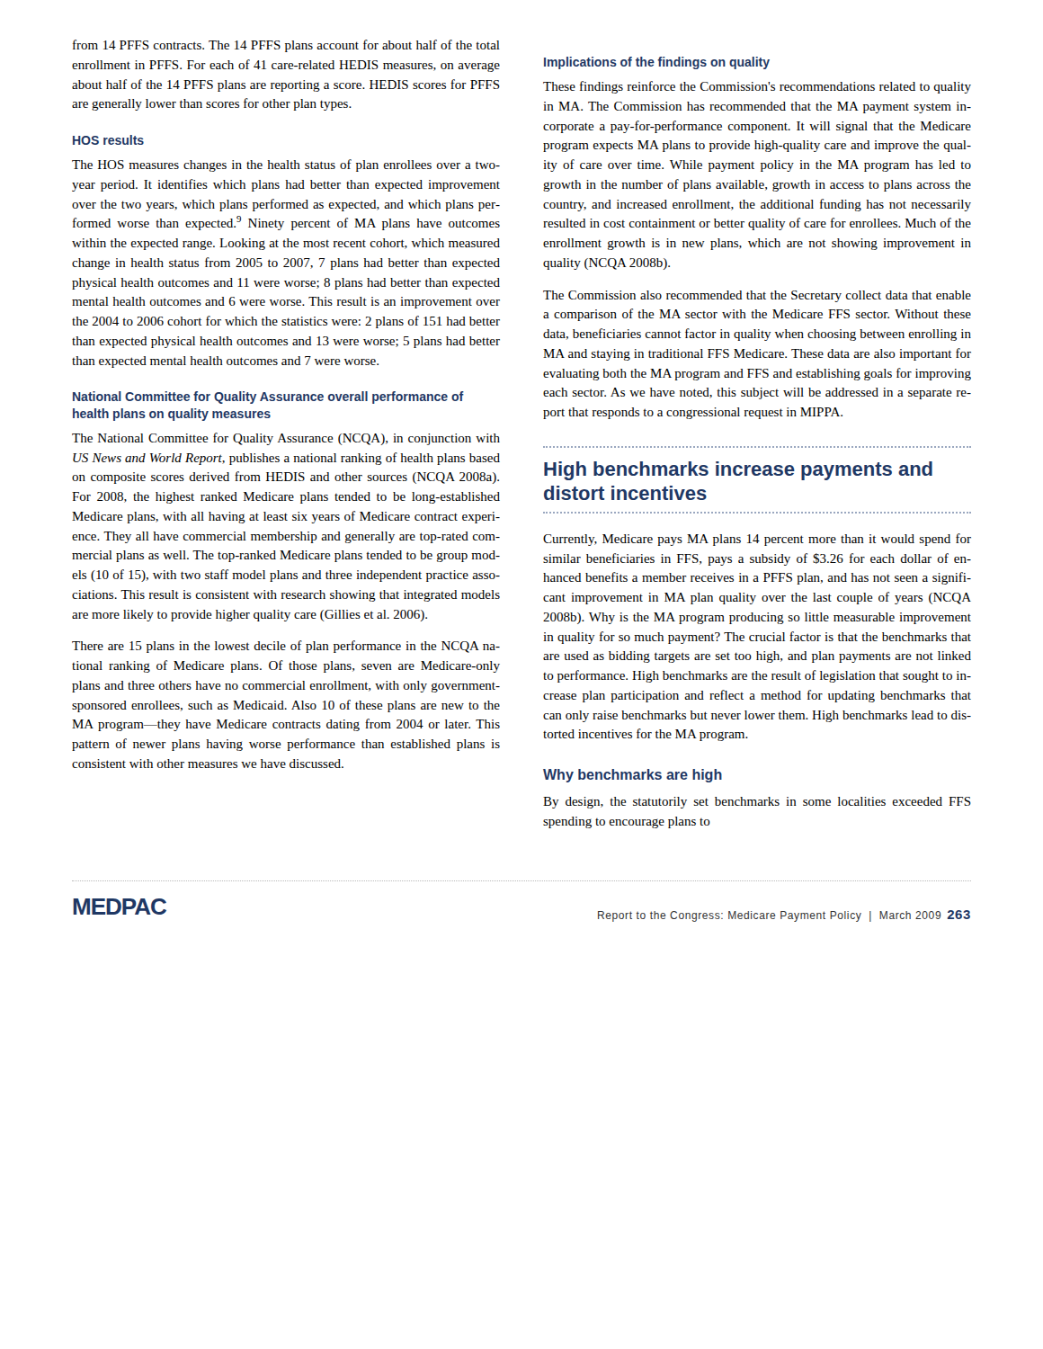from 14 PFFS contracts. The 14 PFFS plans account for about half of the total enrollment in PFFS. For each of 41 care-related HEDIS measures, on average about half of the 14 PFFS plans are reporting a score. HEDIS scores for PFFS are generally lower than scores for other plan types.
HOS results
The HOS measures changes in the health status of plan enrollees over a two-year period. It identifies which plans had better than expected improvement over the two years, which plans performed as expected, and which plans performed worse than expected.9 Ninety percent of MA plans have outcomes within the expected range. Looking at the most recent cohort, which measured change in health status from 2005 to 2007, 7 plans had better than expected physical health outcomes and 11 were worse; 8 plans had better than expected mental health outcomes and 6 were worse. This result is an improvement over the 2004 to 2006 cohort for which the statistics were: 2 plans of 151 had better than expected physical health outcomes and 13 were worse; 5 plans had better than expected mental health outcomes and 7 were worse.
National Committee for Quality Assurance overall performance of health plans on quality measures
The National Committee for Quality Assurance (NCQA), in conjunction with US News and World Report, publishes a national ranking of health plans based on composite scores derived from HEDIS and other sources (NCQA 2008a). For 2008, the highest ranked Medicare plans tended to be long-established Medicare plans, with all having at least six years of Medicare contract experience. They all have commercial membership and generally are top-rated commercial plans as well. The top-ranked Medicare plans tended to be group models (10 of 15), with two staff model plans and three independent practice associations. This result is consistent with research showing that integrated models are more likely to provide higher quality care (Gillies et al. 2006).
There are 15 plans in the lowest decile of plan performance in the NCQA national ranking of Medicare plans. Of those plans, seven are Medicare-only plans and three others have no commercial enrollment, with only government-sponsored enrollees, such as Medicaid. Also 10 of these plans are new to the MA program—they have Medicare contracts dating from 2004 or later. This pattern of newer plans having worse performance than established plans is consistent with other measures we have discussed.
Implications of the findings on quality
These findings reinforce the Commission's recommendations related to quality in MA. The Commission has recommended that the MA payment system incorporate a pay-for-performance component. It will signal that the Medicare program expects MA plans to provide high-quality care and improve the quality of care over time. While payment policy in the MA program has led to growth in the number of plans available, growth in access to plans across the country, and increased enrollment, the additional funding has not necessarily resulted in cost containment or better quality of care for enrollees. Much of the enrollment growth is in new plans, which are not showing improvement in quality (NCQA 2008b).
The Commission also recommended that the Secretary collect data that enable a comparison of the MA sector with the Medicare FFS sector. Without these data, beneficiaries cannot factor in quality when choosing between enrolling in MA and staying in traditional FFS Medicare. These data are also important for evaluating both the MA program and FFS and establishing goals for improving each sector. As we have noted, this subject will be addressed in a separate report that responds to a congressional request in MIPPA.
High benchmarks increase payments and distort incentives
Currently, Medicare pays MA plans 14 percent more than it would spend for similar beneficiaries in FFS, pays a subsidy of $3.26 for each dollar of enhanced benefits a member receives in a PFFS plan, and has not seen a significant improvement in MA plan quality over the last couple of years (NCQA 2008b). Why is the MA program producing so little measurable improvement in quality for so much payment? The crucial factor is that the benchmarks that are used as bidding targets are set too high, and plan payments are not linked to performance. High benchmarks are the result of legislation that sought to increase plan participation and reflect a method for updating benchmarks that can only raise benchmarks but never lower them. High benchmarks lead to distorted incentives for the MA program.
Why benchmarks are high
By design, the statutorily set benchmarks in some localities exceeded FFS spending to encourage plans to
MEDPAC
Report to the Congress: Medicare Payment Policy | March 2009263